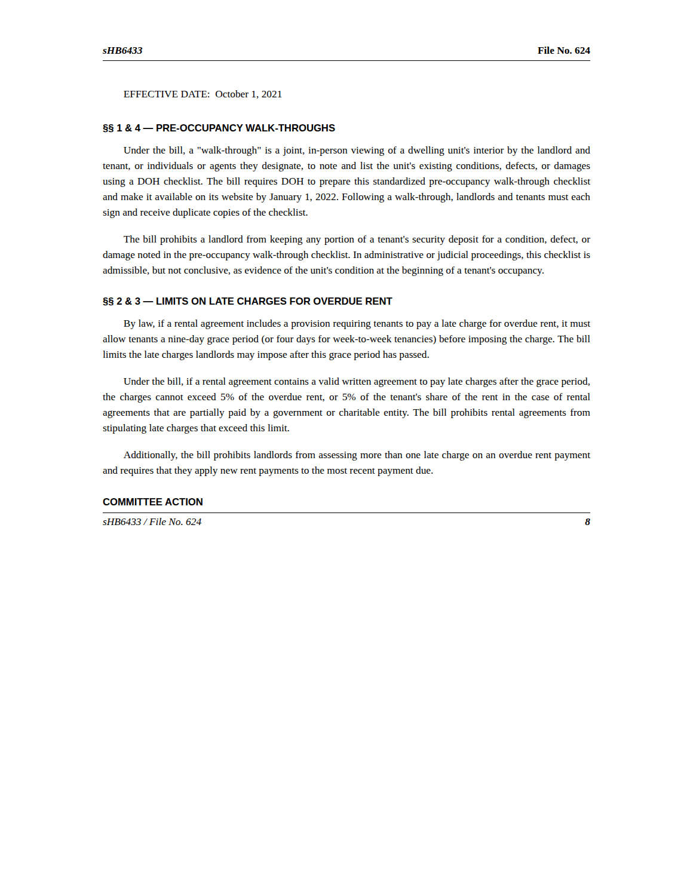sHB6433 File No. 624
EFFECTIVE DATE: October 1, 2021
§§ 1 & 4 — PRE-OCCUPANCY WALK-THROUGHS
Under the bill, a "walk-through" is a joint, in-person viewing of a dwelling unit's interior by the landlord and tenant, or individuals or agents they designate, to note and list the unit's existing conditions, defects, or damages using a DOH checklist. The bill requires DOH to prepare this standardized pre-occupancy walk-through checklist and make it available on its website by January 1, 2022. Following a walk-through, landlords and tenants must each sign and receive duplicate copies of the checklist.
The bill prohibits a landlord from keeping any portion of a tenant's security deposit for a condition, defect, or damage noted in the pre-occupancy walk-through checklist. In administrative or judicial proceedings, this checklist is admissible, but not conclusive, as evidence of the unit's condition at the beginning of a tenant's occupancy.
§§ 2 & 3 — LIMITS ON LATE CHARGES FOR OVERDUE RENT
By law, if a rental agreement includes a provision requiring tenants to pay a late charge for overdue rent, it must allow tenants a nine-day grace period (or four days for week-to-week tenancies) before imposing the charge. The bill limits the late charges landlords may impose after this grace period has passed.
Under the bill, if a rental agreement contains a valid written agreement to pay late charges after the grace period, the charges cannot exceed 5% of the overdue rent, or 5% of the tenant's share of the rent in the case of rental agreements that are partially paid by a government or charitable entity. The bill prohibits rental agreements from stipulating late charges that exceed this limit.
Additionally, the bill prohibits landlords from assessing more than one late charge on an overdue rent payment and requires that they apply new rent payments to the most recent payment due.
COMMITTEE ACTION
sHB6433 / File No. 624 8